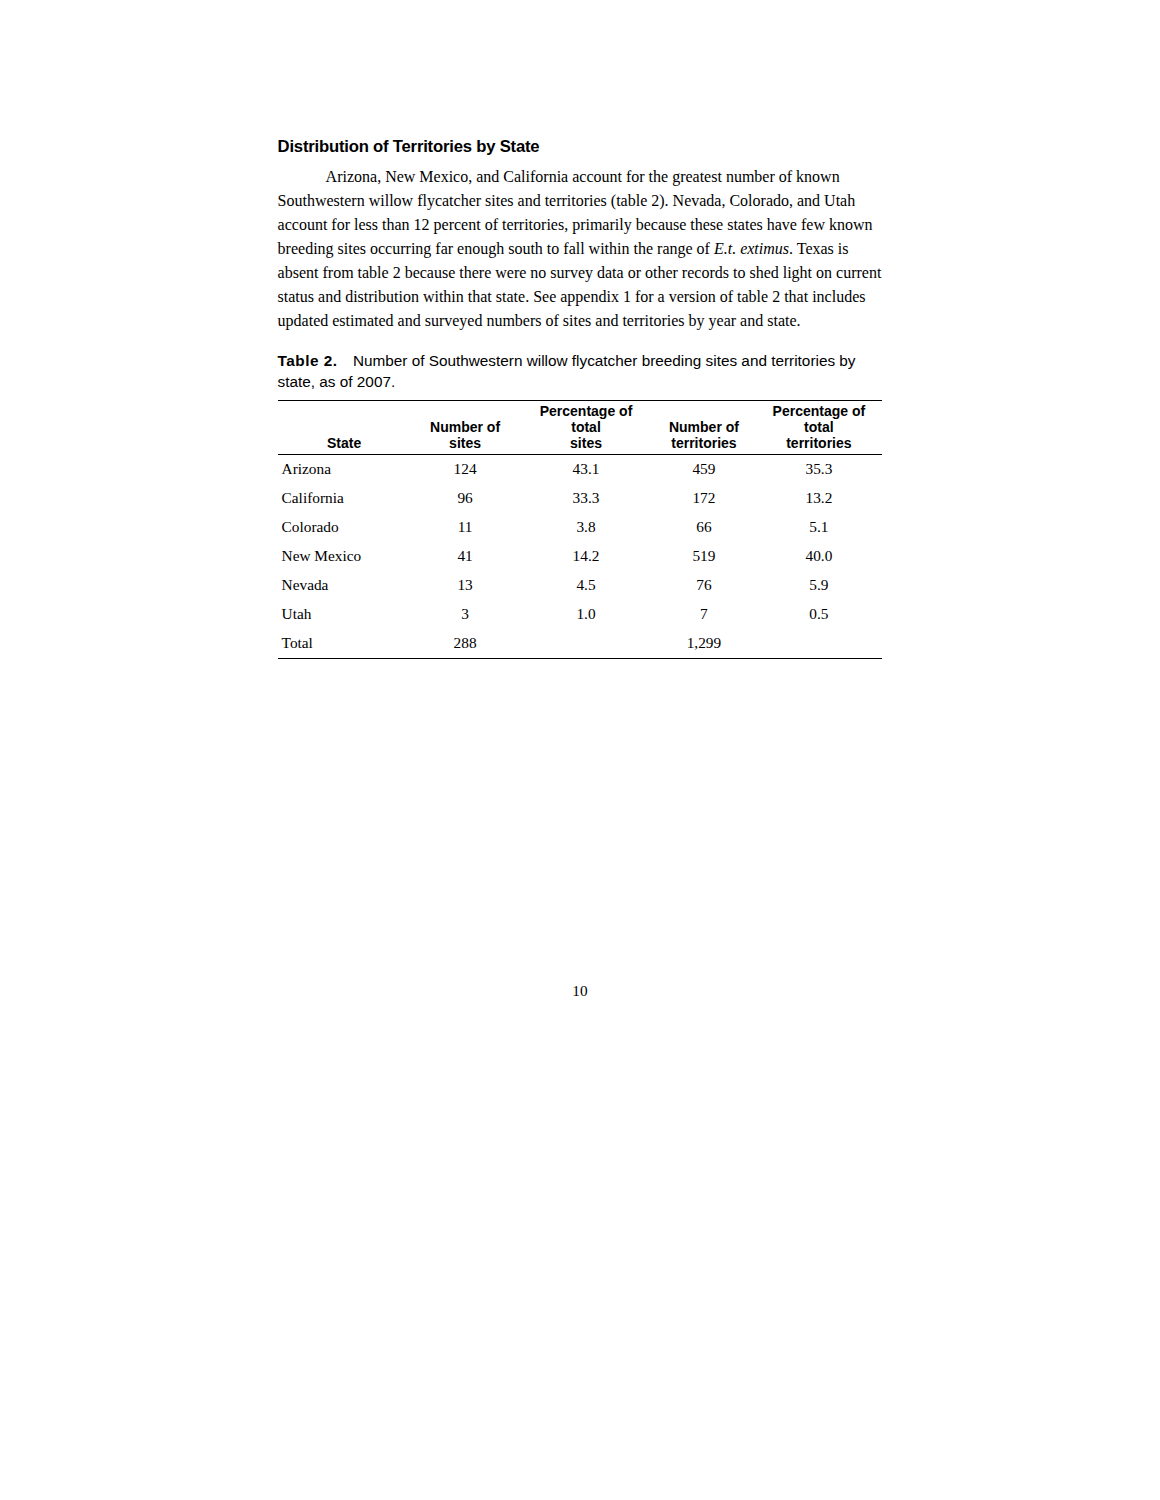Distribution of Territories by State
Arizona, New Mexico, and California account for the greatest number of known Southwestern willow flycatcher sites and territories (table 2). Nevada, Colorado, and Utah account for less than 12 percent of territories, primarily because these states have few known breeding sites occurring far enough south to fall within the range of E.t. extimus. Texas is absent from table 2 because there were no survey data or other records to shed light on current status and distribution within that state. See appendix 1 for a version of table 2 that includes updated estimated and surveyed numbers of sites and territories by year and state.
Table 2. Number of Southwestern willow flycatcher breeding sites and territories by state, as of 2007.
| State | Number of sites | Percentage of total sites | Number of territories | Percentage of total territories |
| --- | --- | --- | --- | --- |
| Arizona | 124 | 43.1 | 459 | 35.3 |
| California | 96 | 33.3 | 172 | 13.2 |
| Colorado | 11 | 3.8 | 66 | 5.1 |
| New Mexico | 41 | 14.2 | 519 | 40.0 |
| Nevada | 13 | 4.5 | 76 | 5.9 |
| Utah | 3 | 1.0 | 7 | 0.5 |
| Total | 288 | | 1,299 | |
10